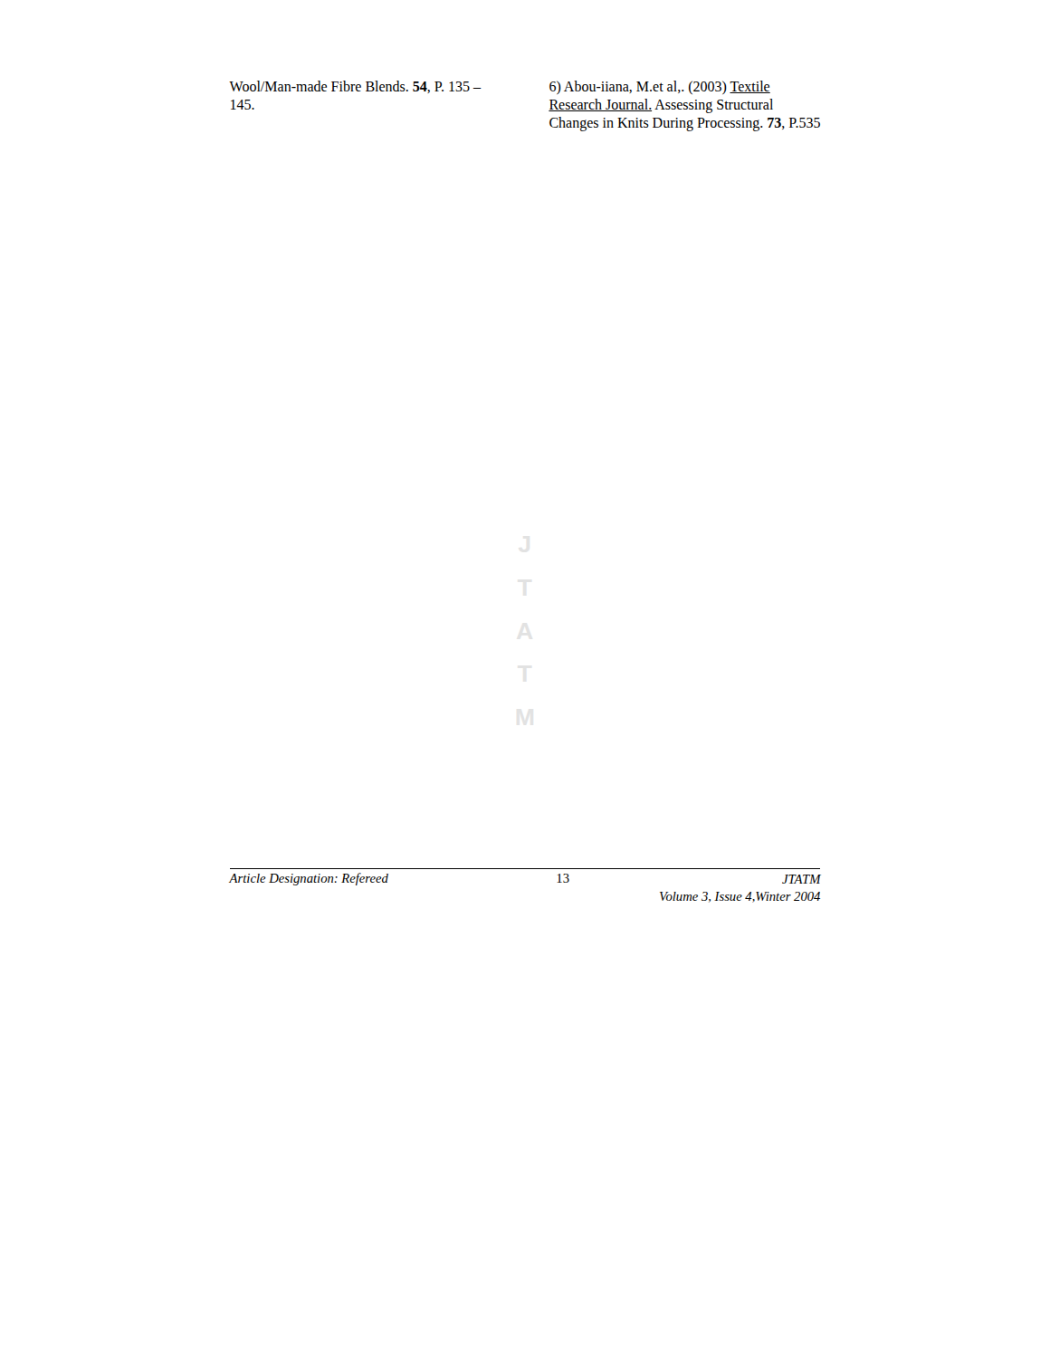Wool/Man-made Fibre Blends. 54, P. 135 – 145.
6) Abou-iiana, M.et al,. (2003) Textile Research Journal. Assessing Structural Changes in Knits During Processing. 73, P.535
J T A T M
Article Designation: Refereed
13
JTATM
Volume 3, Issue 4,Winter 2004